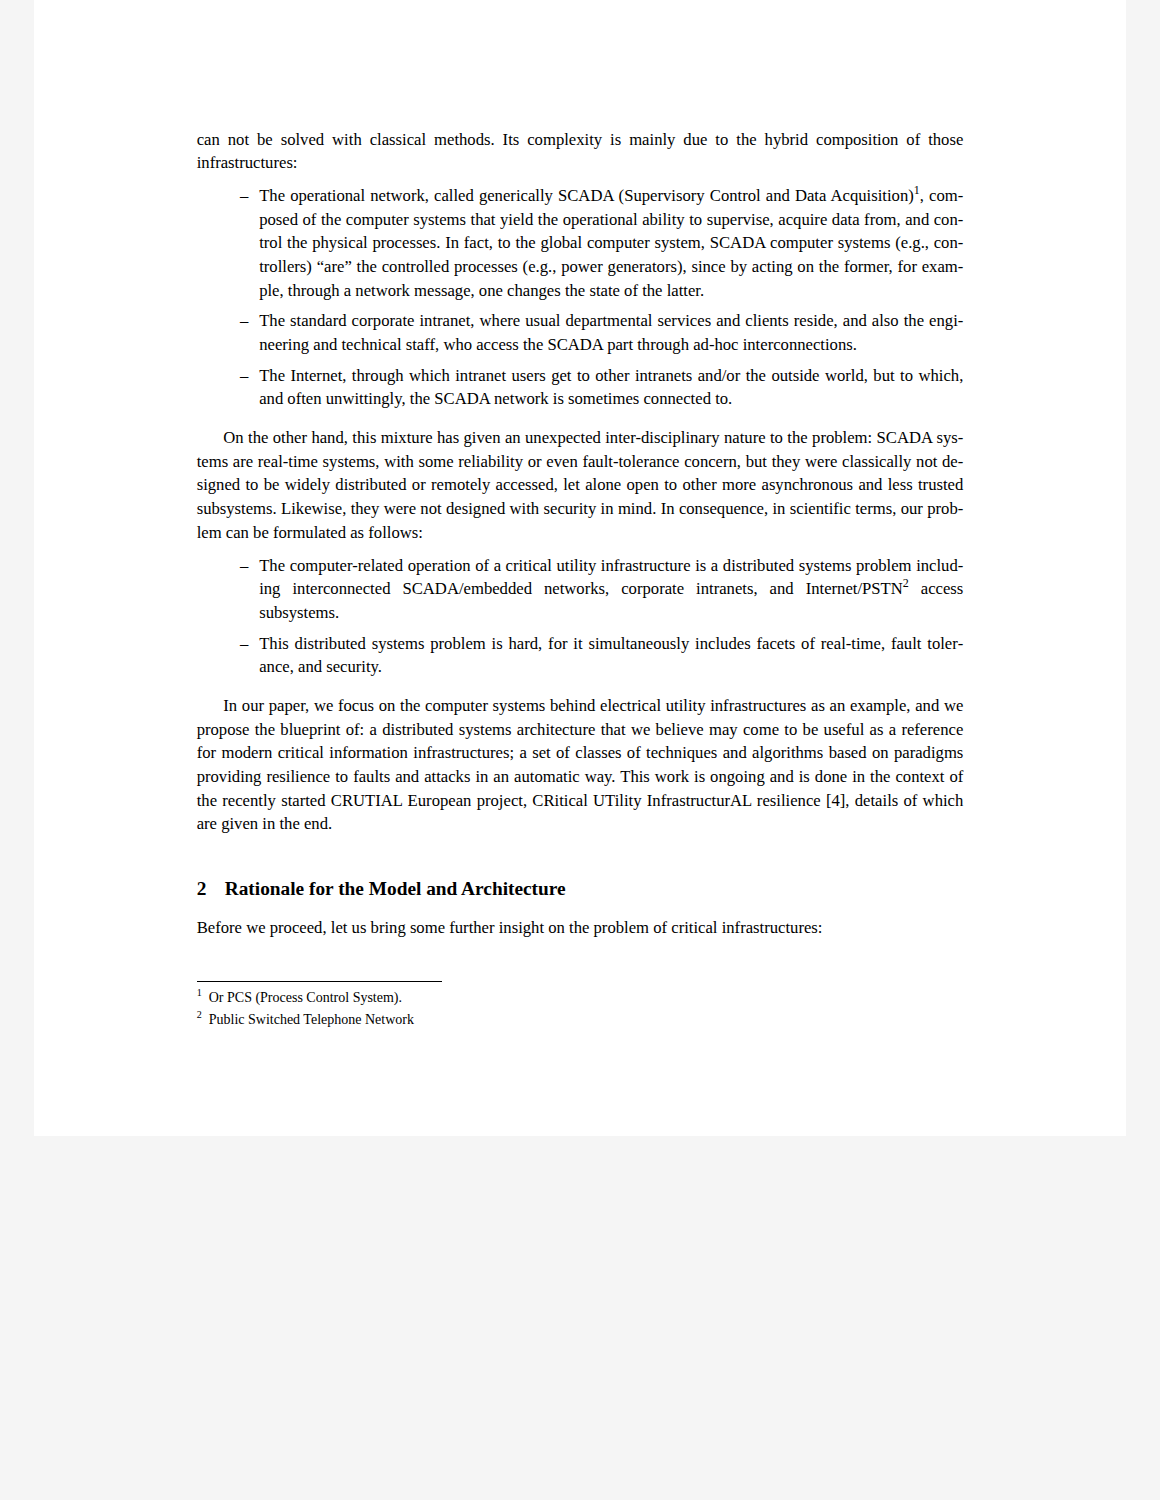can not be solved with classical methods. Its complexity is mainly due to the hybrid composition of those infrastructures:
The operational network, called generically SCADA (Supervisory Control and Data Acquisition)1, composed of the computer systems that yield the operational ability to supervise, acquire data from, and control the physical processes. In fact, to the global computer system, SCADA computer systems (e.g., controllers) “are” the controlled processes (e.g., power generators), since by acting on the former, for example, through a network message, one changes the state of the latter.
The standard corporate intranet, where usual departmental services and clients reside, and also the engineering and technical staff, who access the SCADA part through ad-hoc interconnections.
The Internet, through which intranet users get to other intranets and/or the outside world, but to which, and often unwittingly, the SCADA network is sometimes connected to.
On the other hand, this mixture has given an unexpected inter-disciplinary nature to the problem: SCADA systems are real-time systems, with some reliability or even fault-tolerance concern, but they were classically not designed to be widely distributed or remotely accessed, let alone open to other more asynchronous and less trusted subsystems. Likewise, they were not designed with security in mind. In consequence, in scientific terms, our problem can be formulated as follows:
The computer-related operation of a critical utility infrastructure is a distributed systems problem including interconnected SCADA/embedded networks, corporate intranets, and Internet/PSTN2 access subsystems.
This distributed systems problem is hard, for it simultaneously includes facets of real-time, fault tolerance, and security.
In our paper, we focus on the computer systems behind electrical utility infrastructures as an example, and we propose the blueprint of: a distributed systems architecture that we believe may come to be useful as a reference for modern critical information infrastructures; a set of classes of techniques and algorithms based on paradigms providing resilience to faults and attacks in an automatic way. This work is ongoing and is done in the context of the recently started CRUTIAL European project, CRitical UTility InfrastructurAL resilience [4], details of which are given in the end.
2 Rationale for the Model and Architecture
Before we proceed, let us bring some further insight on the problem of critical infrastructures:
1 Or PCS (Process Control System).
2 Public Switched Telephone Network